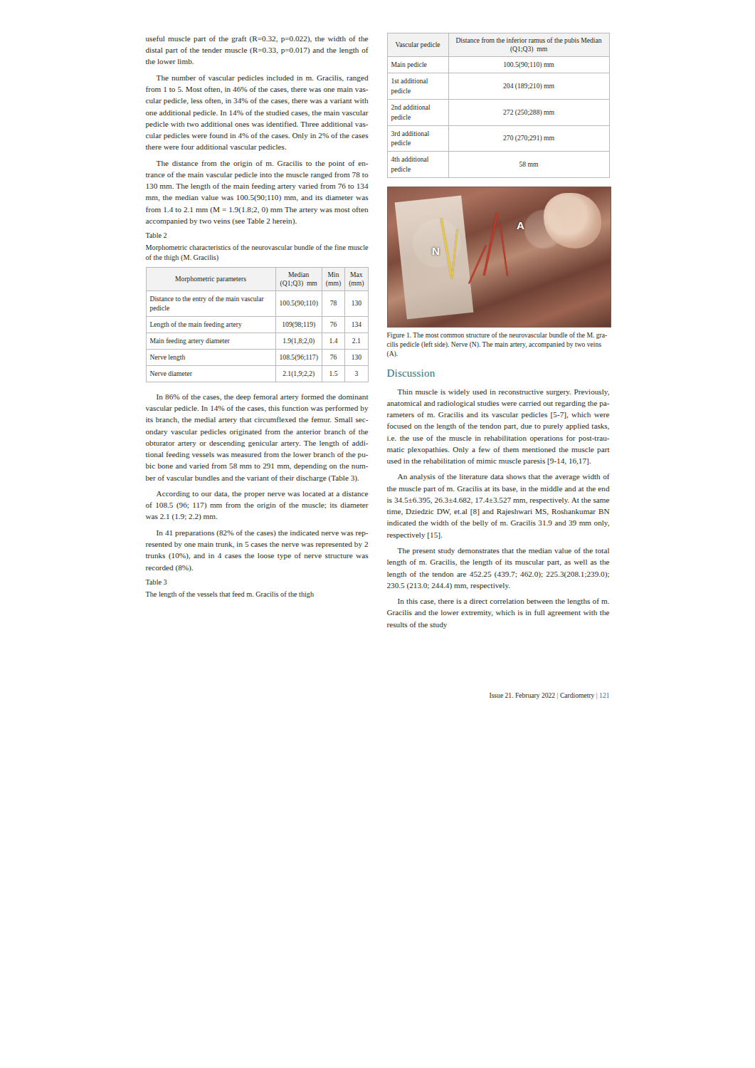useful muscle part of the graft (R=0.32, p=0.022), the width of the distal part of the tender muscle (R=0.33, p=0.017) and the length of the lower limb.
The number of vascular pedicles included in m. Gracilis, ranged from 1 to 5. Most often, in 46% of the cases, there was one main vascular pedicle, less often, in 34% of the cases, there was a variant with one additional pedicle. In 14% of the studied cases, the main vascular pedicle with two additional ones was identified. Three additional vascular pedicles were found in 4% of the cases. Only in 2% of the cases there were four additional vascular pedicles.
The distance from the origin of m. Gracilis to the point of entrance of the main vascular pedicle into the muscle ranged from 78 to 130 mm. The length of the main feeding artery varied from 76 to 134 mm, the median value was 100.5(90;110) mm, and its diameter was from 1.4 to 2.1 mm (M = 1.9(1.8;2, 0) mm The artery was most often accompanied by two veins (see Table 2 herein).
Table 2
Morphometric characteristics of the neurovascular bundle of the fine muscle of the thigh (M. Gracilis)
| Morphometric parameters | Median (Q1;Q3) mm | Min (mm) | Max (mm) |
| --- | --- | --- | --- |
| Distance to the entry of the main vascular pedicle | 100.5(90;110) | 78 | 130 |
| Length of the main feeding artery | 109(98;119) | 76 | 134 |
| Main feeding artery diameter | 1.9(1,8;2,0) | 1.4 | 2.1 |
| Nerve length | 108.5(96;117) | 76 | 130 |
| Nerve diameter | 2.1(1,9;2,2) | 1.5 | 3 |
In 86% of the cases, the deep femoral artery formed the dominant vascular pedicle. In 14% of the cases, this function was performed by its branch, the medial artery that circumflexed the femur. Small secondary vascular pedicles originated from the anterior branch of the obturator artery or descending genicular artery. The length of additional feeding vessels was measured from the lower branch of the pubic bone and varied from 58 mm to 291 mm, depending on the number of vascular bundles and the variant of their discharge (Table 3).
According to our data, the proper nerve was located at a distance of 108.5 (96; 117) mm from the origin of the muscle; its diameter was 2.1 (1.9; 2.2) mm.
In 41 preparations (82% of the cases) the indicated nerve was represented by one main trunk, in 5 cases the nerve was represented by 2 trunks (10%), and in 4 cases the loose type of nerve structure was recorded (8%).
Table 3
The length of the vessels that feed m. Gracilis of the thigh
| Vascular pedicle | Distance from the inferior ramus of the pubis Median (Q1;Q3) mm |
| --- | --- |
| Main pedicle | 100.5(90;110) mm |
| 1st additional pedicle | 204 (189;210) mm |
| 2nd additional pedicle | 272 (250;288) mm |
| 3rd additional pedicle | 270 (270;291) mm |
| 4th additional pedicle | 58 mm |
N A
Figure 1. The most common structure of the neurovascular bundle of the M. gracilis pedicle (left side). Nerve (N). The main artery, accompanied by two veins (A).
Discussion
Thin muscle is widely used in reconstructive surgery. Previously, anatomical and radiological studies were carried out regarding the parameters of m. Gracilis and its vascular pedicles [5-7], which were focused on the length of the tendon part, due to purely applied tasks, i.e. the use of the muscle in rehabilitation operations for post-traumatic plexopathies. Only a few of them mentioned the muscle part used in the rehabilitation of mimic muscle paresis [9-14, 16,17].
An analysis of the literature data shows that the average width of the muscle part of m. Gracilis at its base, in the middle and at the end is 34.5±6.395, 26.3±4.682, 17.4±3.527 mm, respectively. At the same time, Dziedzic DW, et.al [8] and Rajeshwari MS, Roshankumar BN indicated the width of the belly of m. Gracilis 31.9 and 39 mm only, respectively [15].
The present study demonstrates that the median value of the total length of m. Gracilis, the length of its muscular part, as well as the length of the tendon are 452.25 (439.7; 462.0); 225.3(208.1;239.0); 230.5 (213.0; 244.4) mm, respectively.
In this case, there is a direct correlation between the lengths of m. Gracilis and the lower extremity, which is in full agreement with the results of the study
Issue 21. February 2022 | Cardiometry | 121